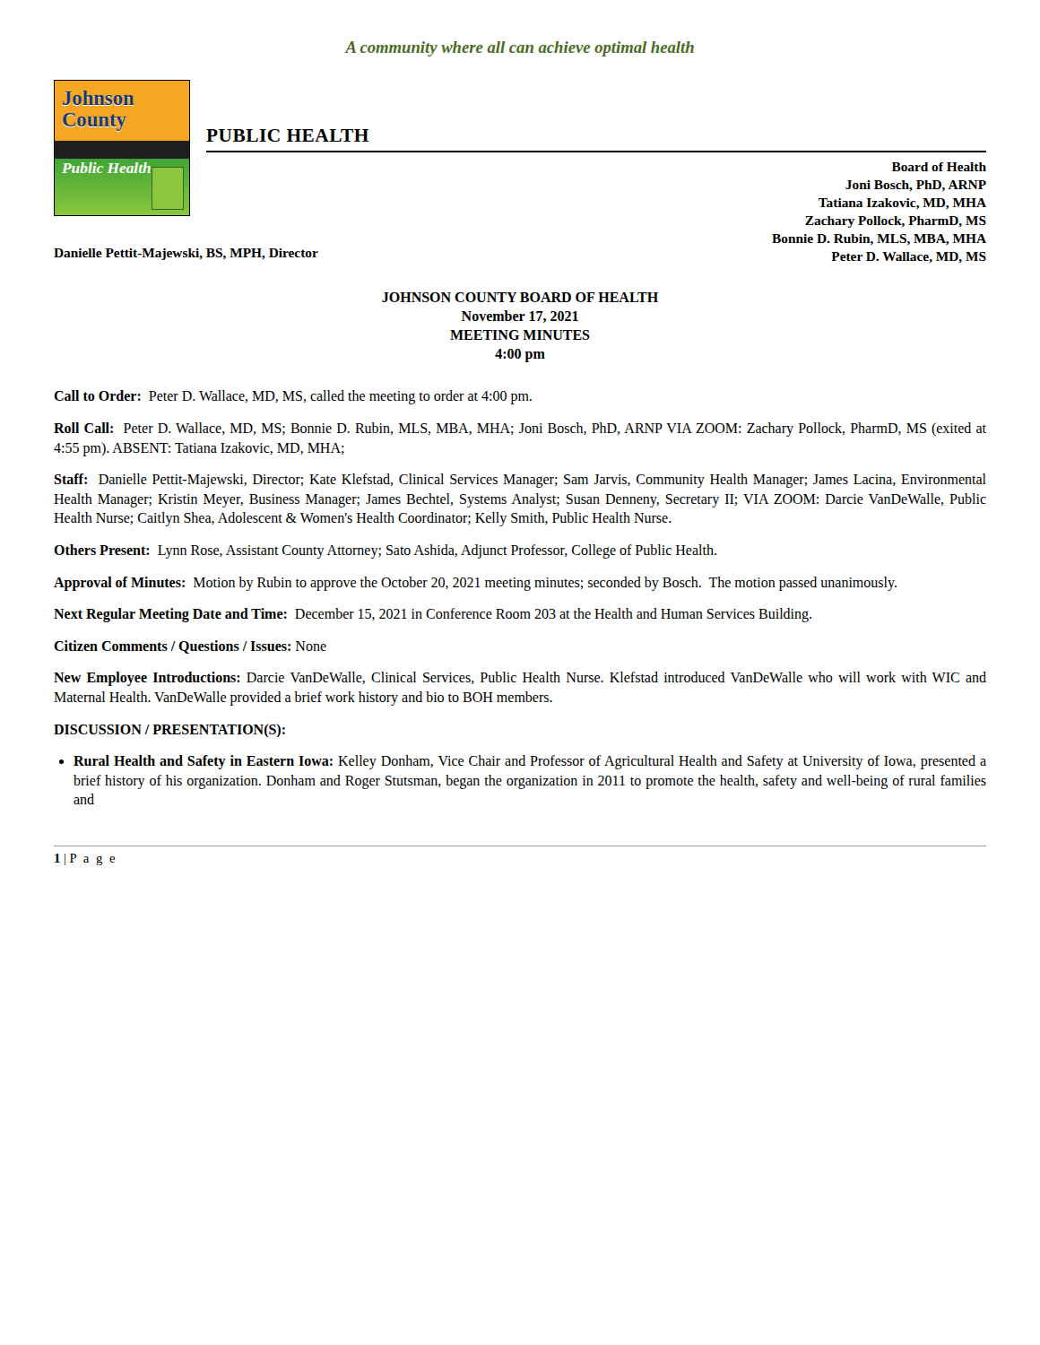A community where all can achieve optimal health
Johnson
County
Public Health
PUBLIC HEALTH
Board of Health
Joni Bosch, PhD, ARNP
Tatiana Izakovic, MD, MHA
Zachary Pollock, PharmD, MS
Bonnie D. Rubin, MLS, MBA, MHA
Peter D. Wallace, MD, MS
Danielle Pettit-Majewski, BS, MPH, Director
JOHNSON COUNTY BOARD OF HEALTH
November 17, 2021
MEETING MINUTES
4:00 pm
Call to Order: Peter D. Wallace, MD, MS, called the meeting to order at 4:00 pm.
Roll Call: Peter D. Wallace, MD, MS; Bonnie D. Rubin, MLS, MBA, MHA; Joni Bosch, PhD, ARNP VIA ZOOM: Zachary Pollock, PharmD, MS (exited at 4:55 pm). ABSENT: Tatiana Izakovic, MD, MHA;
Staff: Danielle Pettit-Majewski, Director; Kate Klefstad, Clinical Services Manager; Sam Jarvis, Community Health Manager; James Lacina, Environmental Health Manager; Kristin Meyer, Business Manager; James Bechtel, Systems Analyst; Susan Denneny, Secretary II; VIA ZOOM: Darcie VanDeWalle, Public Health Nurse; Caitlyn Shea, Adolescent & Women's Health Coordinator; Kelly Smith, Public Health Nurse.
Others Present: Lynn Rose, Assistant County Attorney; Sato Ashida, Adjunct Professor, College of Public Health.
Approval of Minutes: Motion by Rubin to approve the October 20, 2021 meeting minutes; seconded by Bosch. The motion passed unanimously.
Next Regular Meeting Date and Time: December 15, 2021 in Conference Room 203 at the Health and Human Services Building.
Citizen Comments / Questions / Issues: None
New Employee Introductions: Darcie VanDeWalle, Clinical Services, Public Health Nurse. Klefstad introduced VanDeWalle who will work with WIC and Maternal Health. VanDeWalle provided a brief work history and bio to BOH members.
DISCUSSION / PRESENTATION(S):
Rural Health and Safety in Eastern Iowa: Kelley Donham, Vice Chair and Professor of Agricultural Health and Safety at University of Iowa, presented a brief history of his organization. Donham and Roger Stutsman, began the organization in 2011 to promote the health, safety and well-being of rural families and
1 | P a g e